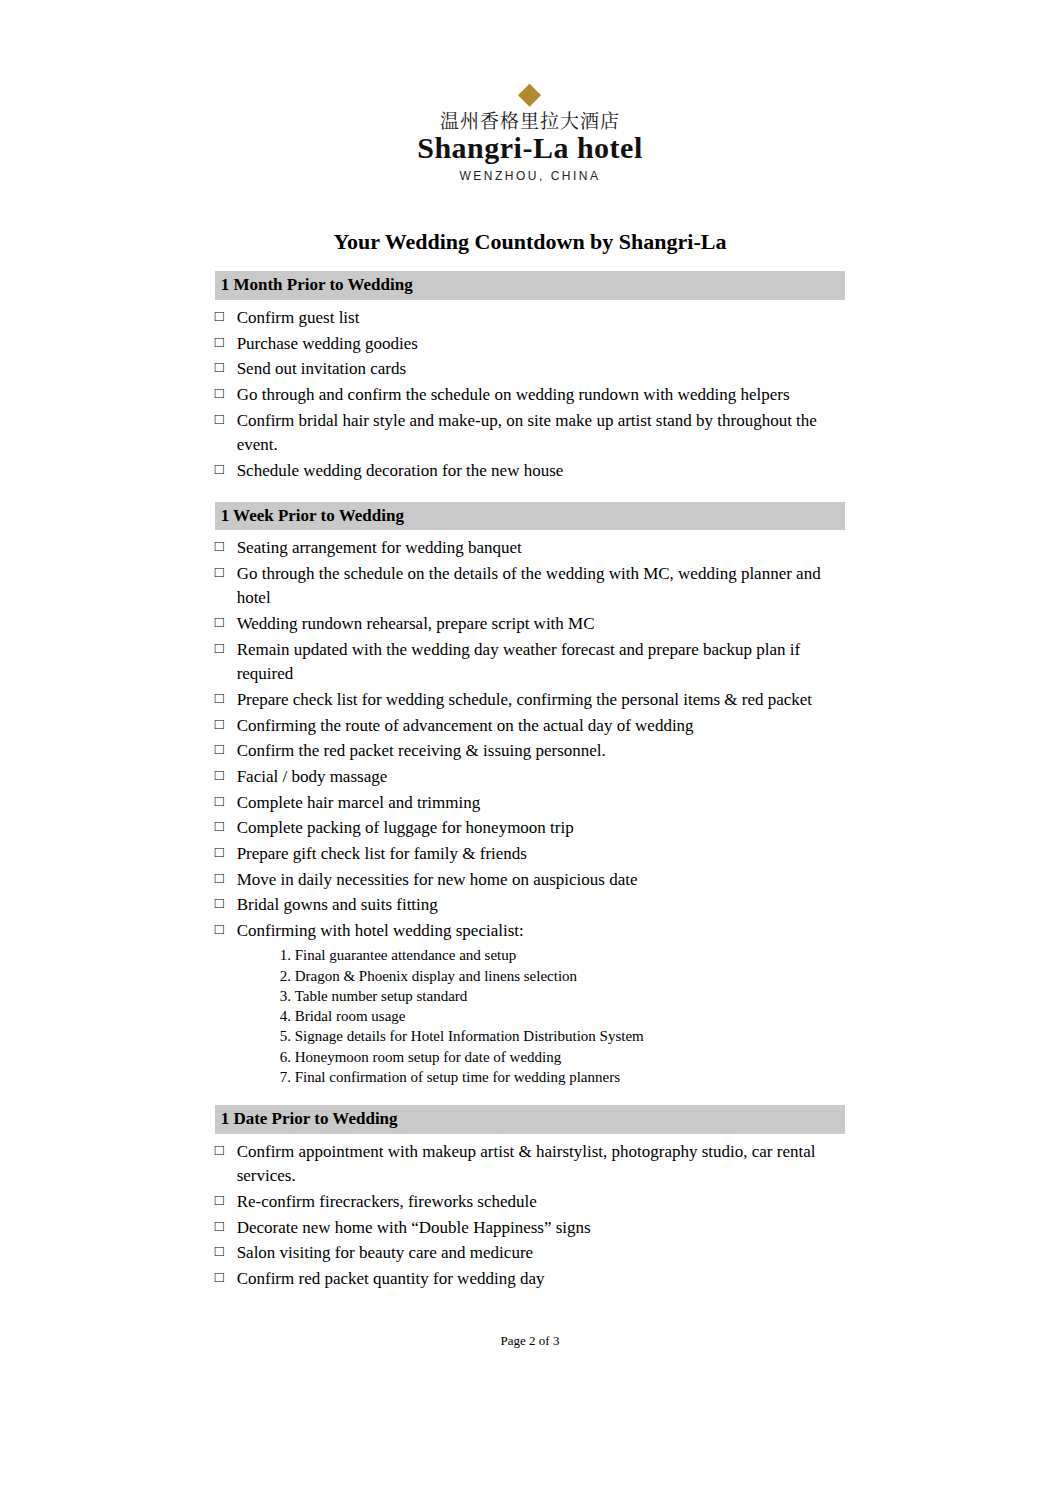◆
温州香格里拉大酒店
Shangri-La hotel
WENZHOU, CHINA
Your Wedding Countdown by Shangri-La
1 Month Prior to Wedding
Confirm guest list
Purchase wedding goodies
Send out invitation cards
Go through and confirm the schedule on wedding rundown with wedding helpers
Confirm bridal hair style and make-up, on site make up artist stand by throughout the event.
Schedule wedding decoration for the new house
1 Week Prior to Wedding
Seating arrangement for wedding banquet
Go through the schedule on the details of the wedding with MC, wedding planner and hotel
Wedding rundown rehearsal, prepare script with MC
Remain updated with the wedding day weather forecast and prepare backup plan if required
Prepare check list for wedding schedule, confirming the personal items & red packet
Confirming the route of advancement on the actual day of wedding
Confirm the red packet receiving & issuing personnel.
Facial / body massage
Complete hair marcel and trimming
Complete packing of luggage for honeymoon trip
Prepare gift check list for family & friends
Move in daily necessities for new home on auspicious date
Bridal gowns and suits fitting
Confirming with hotel wedding specialist:
Final guarantee attendance and setup
Dragon & Phoenix display and linens selection
Table number setup standard
Bridal room usage
Signage details for Hotel Information Distribution System
Honeymoon room setup for date of wedding
Final confirmation of setup time for wedding planners
1 Date Prior to Wedding
Confirm appointment with makeup artist & hairstylist, photography studio, car rental services.
Re-confirm firecrackers, fireworks schedule
Decorate new home with “Double Happiness” signs
Salon visiting for beauty care and medicure
Confirm red packet quantity for wedding day
Page 2 of 3